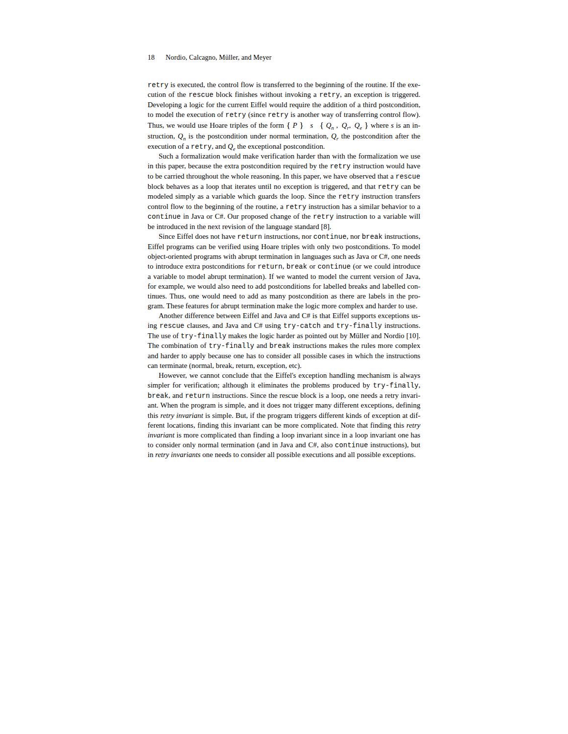18 Nordio, Calcagno, Müller, and Meyer
retry is executed, the control flow is transferred to the beginning of the routine. If the execution of the rescue block finishes without invoking a retry, an exception is triggered. Developing a logic for the current Eiffel would require the addition of a third postcondition, to model the execution of retry (since retry is another way of transferring control flow). Thus, we would use Hoare triples of the form { P } s { Qn , Qr, Qe } where s is an instruction, Qn is the postcondition under normal termination, Qr the postcondition after the execution of a retry, and Qe the exceptional postcondition.
Such a formalization would make verification harder than with the formalization we use in this paper, because the extra postcondition required by the retry instruction would have to be carried throughout the whole reasoning. In this paper, we have observed that a rescue block behaves as a loop that iterates until no exception is triggered, and that retry can be modeled simply as a variable which guards the loop. Since the retry instruction transfers control flow to the beginning of the routine, a retry instruction has a similar behavior to a continue in Java or C#. Our proposed change of the retry instruction to a variable will be introduced in the next revision of the language standard [8].
Since Eiffel does not have return instructions, nor continue, nor break instructions, Eiffel programs can be verified using Hoare triples with only two postconditions. To model object-oriented programs with abrupt termination in languages such as Java or C#, one needs to introduce extra postconditions for return, break or continue (or we could introduce a variable to model abrupt termination). If we wanted to model the current version of Java, for example, we would also need to add postconditions for labelled breaks and labelled continues. Thus, one would need to add as many postcondition as there are labels in the program. These features for abrupt termination make the logic more complex and harder to use.
Another difference between Eiffel and Java and C# is that Eiffel supports exceptions using rescue clauses, and Java and C# using try-catch and try-finally instructions. The use of try-finally makes the logic harder as pointed out by Müller and Nordio [10]. The combination of try-finally and break instructions makes the rules more complex and harder to apply because one has to consider all possible cases in which the instructions can terminate (normal, break, return, exception, etc).
However, we cannot conclude that the Eiffel's exception handling mechanism is always simpler for verification; although it eliminates the problems produced by try-finally, break, and return instructions. Since the rescue block is a loop, one needs a retry invariant. When the program is simple, and it does not trigger many different exceptions, defining this retry invariant is simple. But, if the program triggers different kinds of exception at different locations, finding this invariant can be more complicated. Note that finding this retry invariant is more complicated than finding a loop invariant since in a loop invariant one has to consider only normal termination (and in Java and C#, also continue instructions), but in retry invariants one needs to consider all possible executions and all possible exceptions.